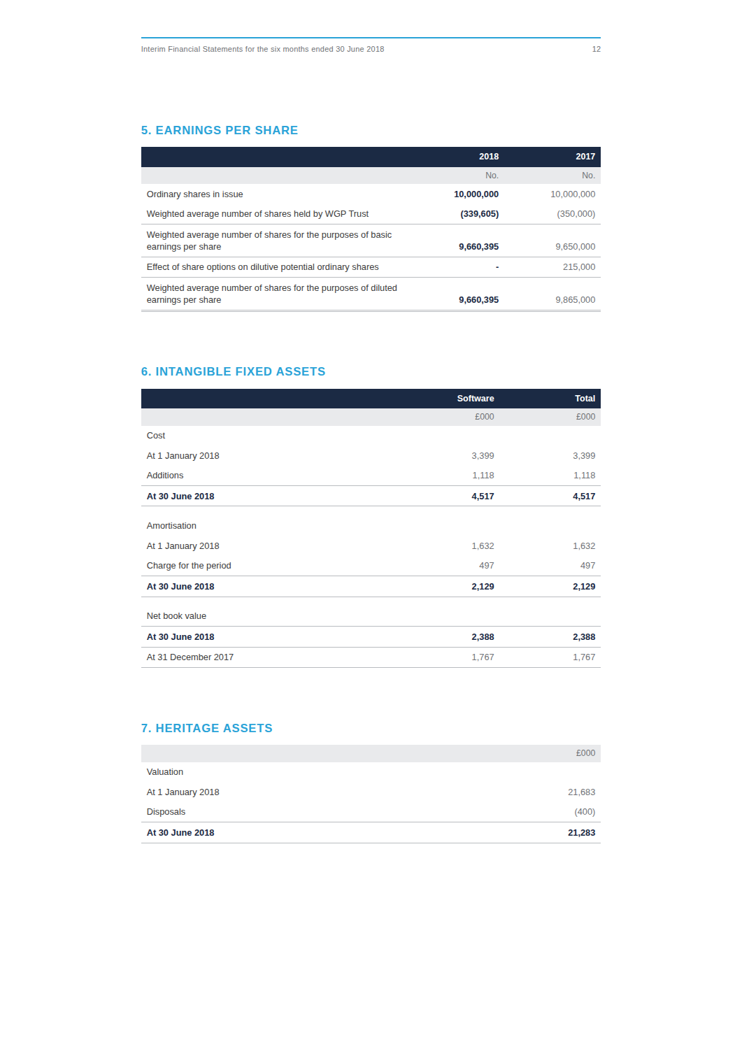Interim Financial Statements for the six months ended 30 June 2018
12
5. Earnings per share
| | 2018 | 2017 |
| --- | --- | --- |
| | No. | No. |
| Ordinary shares in issue | 10,000,000 | 10,000,000 |
| Weighted average number of shares held by WGP Trust | (339,605) | (350,000) |
| Weighted average number of shares for the purposes of basic earnings per share | 9,660,395 | 9,650,000 |
| Effect of share options on dilutive potential ordinary shares | - | 215,000 |
| Weighted average number of shares for the purposes of diluted earnings per share | 9,660,395 | 9,865,000 |
6. Intangible fixed assets
| | Software | Total |
| --- | --- | --- |
| | £000 | £000 |
| Cost | | |
| At 1 January 2018 | 3,399 | 3,399 |
| Additions | 1,118 | 1,118 |
| At 30 June 2018 | 4,517 | 4,517 |
| Amortisation | | |
| At 1 January 2018 | 1,632 | 1,632 |
| Charge for the period | 497 | 497 |
| At 30 June 2018 | 2,129 | 2,129 |
| Net book value | | |
| At 30 June 2018 | 2,388 | 2,388 |
| At 31 December 2017 | 1,767 | 1,767 |
7. Heritage assets
| | £000 |
| Valuation | |
| At 1 January 2018 | 21,683 |
| Disposals | (400) |
| At 30 June 2018 | 21,283 |